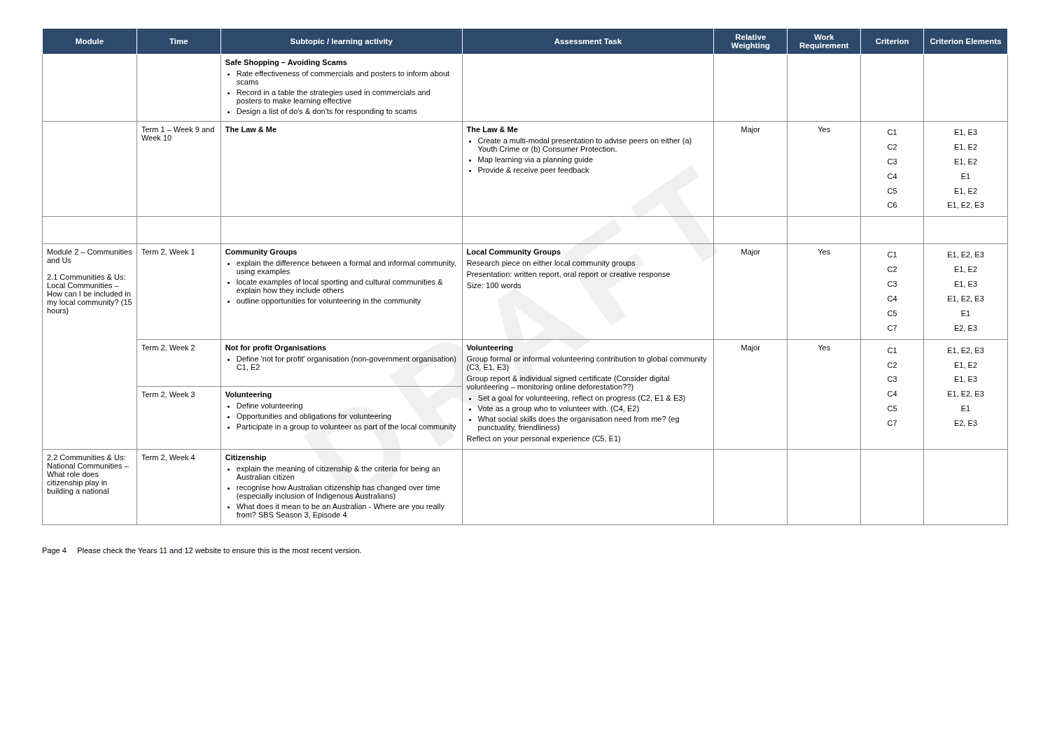DRAFT
| Module | Time | Subtopic / learning activity | Assessment Task | Relative Weighting | Work Requirement | Criterion | Criterion Elements |
| --- | --- | --- | --- | --- | --- | --- | --- |
| | | Safe Shopping – Avoiding Scams Rate effectiveness of commercials and posters to inform about scams Record in a table the strategies used in commercials and posters to make learning effective Design a list of do's & don'ts for responding to scams | | | | | |
| | Term 1 – Week 9 and Week 10 | The Law & Me | The Law & Me Create a multi-modal presentation to advise peers on either (a) Youth Crime or (b) Consumer Protection. Map learning via a planning guide Provide & receive peer feedback | Major | Yes | C1 C2 C3 C4 C5 C6 | E1, E3 E1, E2 E1, E2 E1 E1, E2 E1, E2, E3 |
| Module 2 – Communities and Us 2.1 Communities & Us: Local Communities – How can I be included in my local community? (15 hours) | Term 2, Week 1 | Community Groups explain the difference between a formal and informal community, using examples locate examples of local sporting and cultural communities & explain how they include others outline opportunities for volunteering in the community | Local Community Groups Research piece on either local community groups Presentation: written report, oral report or creative response Size: 100 words | Major | Yes | C1 C2 C3 C4 C5 C7 | E1, E2, E3 E1, E2 E1, E3 E1, E2, E3 E1 E2, E3 |
| Term 2, Week 2 | Not for profit Organisations Define 'not for profit' organisation (non-government organisation) C1, E2 | Volunteering Group formal or informal volunteering contribution to global community (C3, E1, E3) Group report & individual signed certificate (Consider digital volunteering – monitoring online deforestation??) Set a goal for volunteering, reflect on progress (C2, E1 & E3) Vote as a group who to volunteer with. (C4, E2) What social skills does the organisation need from me? (eg punctuality, friendliness) Reflect on your personal experience (C5, E1) | Major | Yes | C1 C2 C3 C4 C5 C7 | E1, E2, E3 E1, E2 E1, E3 E1, E2, E3 E1 E2, E3 |
| Term 2, Week 3 | Volunteering Define volunteering Opportunities and obligations for volunteering Participate in a group to volunteer as part of the local community |
| 2.2 Communities & Us: National Communities – What role does citizenship play in building a national | Term 2, Week 4 | Citizenship explain the meaning of citizenship & the criteria for being an Australian citizen recognise how Australian citizenship has changed over time (especially inclusion of Indigenous Australians) What does it mean to be an Australian - Where are you really from? SBS Season 3, Episode 4 | | | | | |
Page 4 Please check the Years 11 and 12 website to ensure this is the most recent version.